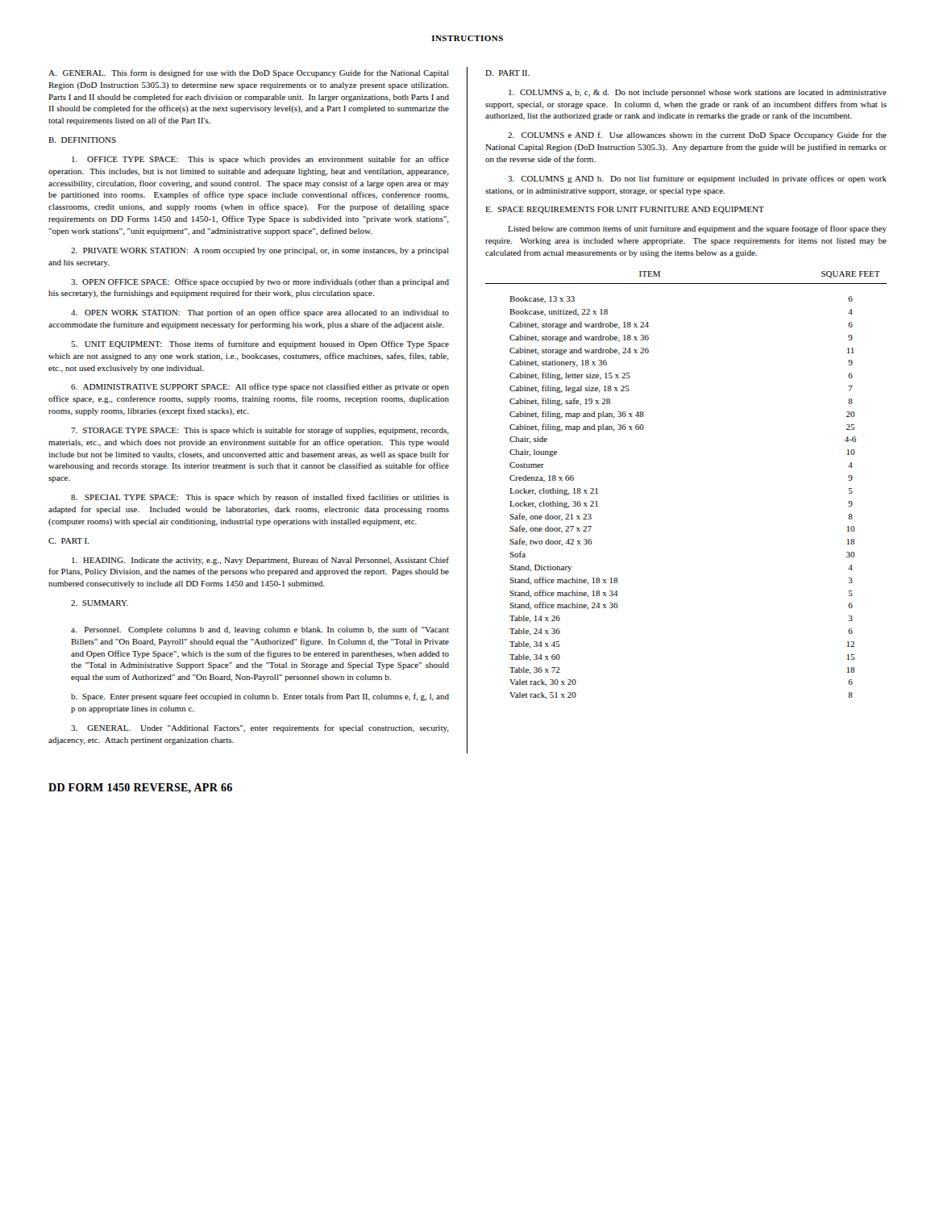INSTRUCTIONS
A. GENERAL. This form is designed for use with the DoD Space Occupancy Guide for the National Capital Region (DoD Instruction 5305.3) to determine new space requirements or to analyze present space utilization. Parts I and II should be completed for each division or comparable unit. In larger organizations, both Parts I and II should be completed for the office(s) at the next supervisory level(s), and a Part I completed to summarize the total requirements listed on all of the Part II's.
B. DEFINITIONS
1. OFFICE TYPE SPACE: This is space which provides an environment suitable for an office operation. This includes, but is not limited to suitable and adequate lighting, heat and ventilation, appearance, accessibility, circulation, floor covering, and sound control. The space may consist of a large open area or may be partitioned into rooms. Examples of office type space include conventional offices, conference rooms, classrooms, credit unions, and supply rooms (when in office space). For the purpose of detailing space requirements on DD Forms 1450 and 1450-1, Office Type Space is subdivided into "private work stations", "open work stations", "unit equipment", and "administrative support space", defined below.
2. PRIVATE WORK STATION: A room occupied by one principal, or, in some instances, by a principal and his secretary.
3. OPEN OFFICE SPACE: Office space occupied by two or more individuals (other than a principal and his secretary), the furnishings and equipment required for their work, plus circulation space.
4. OPEN WORK STATION: That portion of an open office space area allocated to an individual to accommodate the furniture and equipment necessary for performing his work, plus a share of the adjacent aisle.
5. UNIT EQUIPMENT: Those items of furniture and equipment housed in Open Office Type Space which are not assigned to any one work station, i.e., bookcases, costumers, office machines, safes, files, table, etc., not used exclusively by one individual.
6. ADMINISTRATIVE SUPPORT SPACE: All office type space not classified either as private or open office space, e.g., conference rooms, supply rooms, training rooms, file rooms, reception rooms, duplication rooms, supply rooms, libraries (except fixed stacks), etc.
7. STORAGE TYPE SPACE: This is space which is suitable for storage of supplies, equipment, records, materials, etc., and which does not provide an environment suitable for an office operation. This type would include but not be limited to vaults, closets, and unconverted attic and basement areas, as well as space built for warehousing and records storage. Its interior treatment is such that it cannot be classified as suitable for office space.
8. SPECIAL TYPE SPACE: This is space which by reason of installed fixed facilities or utilities is adapted for special use. Included would be laboratories, dark rooms, electronic data processing rooms (computer rooms) with special air conditioning, industrial type operations with installed equipment, etc.
C. PART I.
1. HEADING. Indicate the activity, e.g., Navy Department, Bureau of Naval Personnel, Assistant Chief for Plans, Policy Division, and the names of the persons who prepared and approved the report. Pages should be numbered consecutively to include all DD Forms 1450 and 1450-1 submitted.
2. SUMMARY.
a. Personnel. Complete columns b and d, leaving column e blank. In column b, the sum of "Vacant Billets" and "On Board, Payroll" should equal the "Authorized" figure. In Column d, the "Total in Private and Open Office Type Space", which is the sum of the figures to be entered in parentheses, when added to the "Total in Administrative Support Space" and the "Total in Storage and Special Type Space" should equal the sum of Authorized" and "On Board, Non-Payroll" personnel shown in column b.
b. Space. Enter present square feet occupied in column b. Enter totals from Part II, columns e, f, g, l, and p on appropriate lines in column c.
3. GENERAL. Under "Additional Factors", enter requirements for special construction, security, adjacency, etc. Attach pertinent organization charts.
D. PART II.
1. COLUMNS a, b, c, & d. Do not include personnel whose work stations are located in administrative support, special, or storage space. In column d, when the grade or rank of an incumbent differs from what is authorized, list the authorized grade or rank and indicate in remarks the grade or rank of the incumbent.
2. COLUMNS e AND f. Use allowances shown in the current DoD Space Occupancy Guide for the National Capital Region (DoD Instruction 5305.3). Any departure from the guide will be justified in remarks or on the reverse side of the form.
3. COLUMNS g AND h. Do not list furniture or equipment included in private offices or open work stations, or in administrative support, storage, or special type space.
E. SPACE REQUIREMENTS FOR UNIT FURNITURE AND EQUIPMENT
Listed below are common items of unit furniture and equipment and the square footage of floor space they require. Working area is included where appropriate. The space requirements for items not listed may be calculated from actual measurements or by using the items below as a guide.
| ITEM | SQUARE FEET |
| --- | --- |
| Bookcase, 13 x 33 | 6 |
| Bookcase, unitized, 22 x 18 | 4 |
| Cabinet, storage and wardrobe, 18 x 24 | 6 |
| Cabinet, storage and wardrobe, 18 x 36 | 9 |
| Cabinet, storage and wardrobe, 24 x 26 | 11 |
| Cabinet, stationery, 18 x 36 | 9 |
| Cabinet, filing, letter size, 15 x 25 | 6 |
| Cabinet, filing, legal size, 18 x 25 | 7 |
| Cabinet, filing, safe, 19 x 28 | 8 |
| Cabinet, filing, map and plan, 36 x 48 | 20 |
| Cabinet, filing, map and plan, 36 x 60 | 25 |
| Chair, side | 4-6 |
| Chair, lounge | 10 |
| Costumer | 4 |
| Credenza, 18 x 66 | 9 |
| Locker, clothing, 18 x 21 | 5 |
| Locker, clothing, 36 x 21 | 9 |
| Safe, one door, 21 x 23 | 8 |
| Safe, one door, 27 x 27 | 10 |
| Safe, two door, 42 x 36 | 18 |
| Sofa | 30 |
| Stand, Dictionary | 4 |
| Stand, office machine, 18 x 18 | 3 |
| Stand, office machine, 18 x 34 | 5 |
| Stand, office machine, 24 x 36 | 6 |
| Table, 14 x 26 | 3 |
| Table, 24 x 36 | 6 |
| Table, 34 x 45 | 12 |
| Table, 34 x 60 | 15 |
| Table, 36 x 72 | 18 |
| Valet rack, 30 x 20 | 6 |
| Valet rack, 51 x 20 | 8 |
DD FORM 1450 REVERSE, APR 66